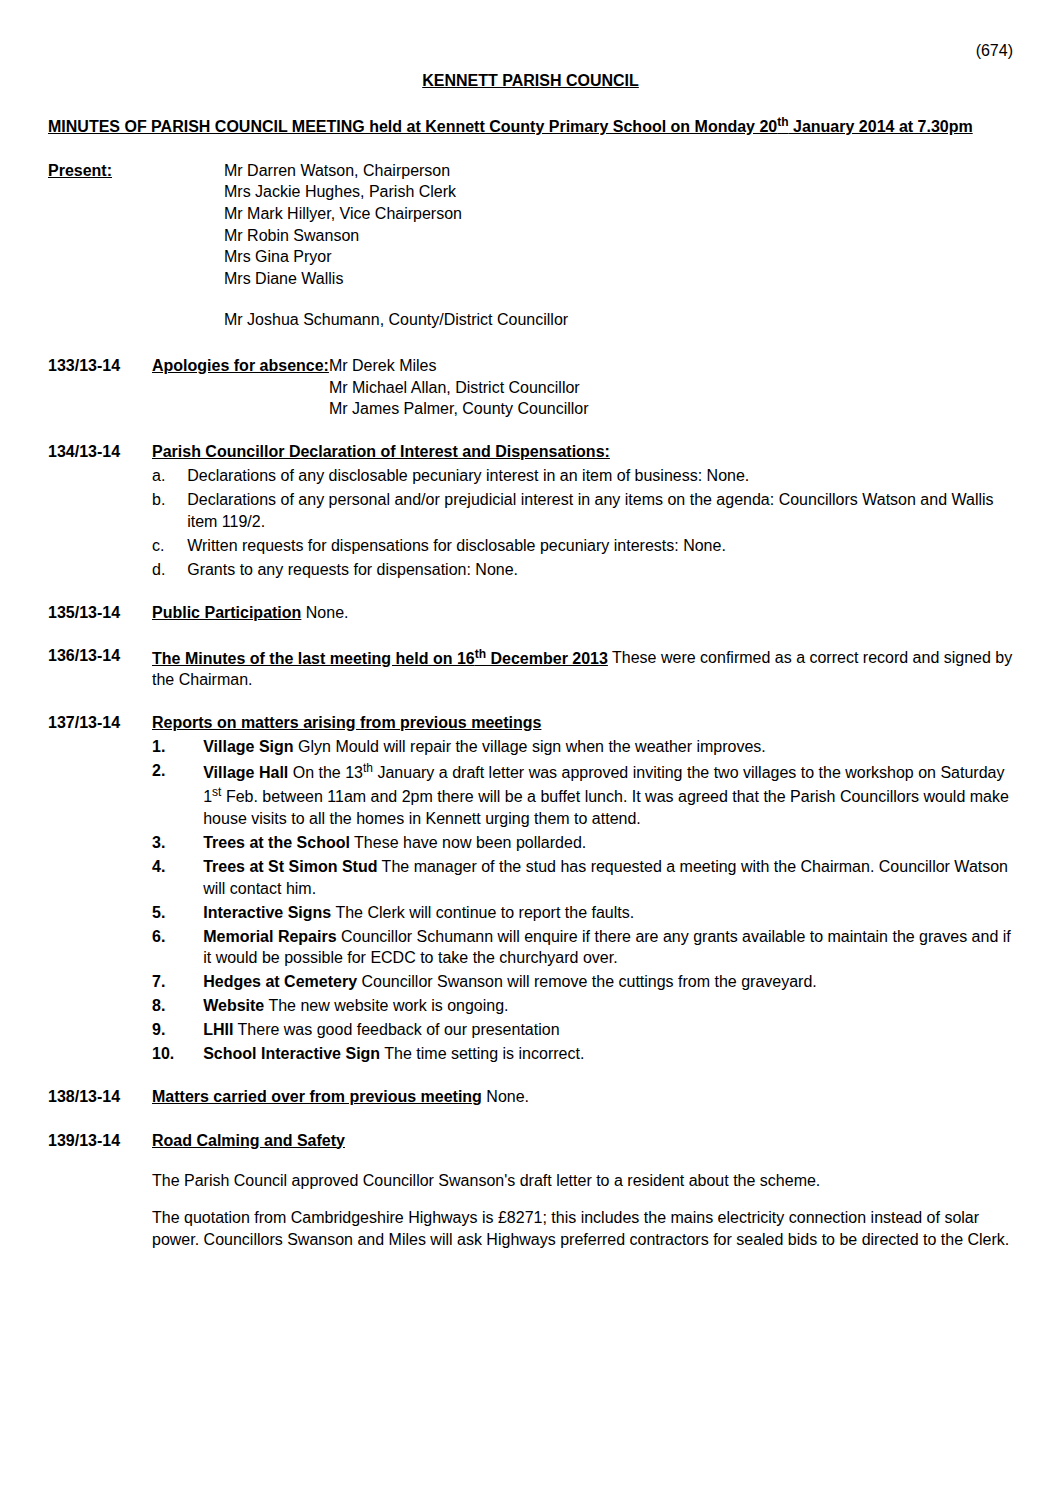(674)
KENNETT PARISH COUNCIL
MINUTES OF PARISH COUNCIL MEETING held at Kennett County Primary School on Monday 20th January 2014 at 7.30pm
| Present: | Mr Darren Watson, Chairperson Mrs Jackie Hughes, Parish Clerk Mr Mark Hillyer, Vice Chairperson Mr Robin Swanson Mrs Gina Pryor Mrs Diane Wallis |
| | Mr Joshua Schumann, County/District Councillor |
| 133/13-14 | Apologies for absence: | Mr Derek Miles Mr Michael Allan, District Councillor Mr James Palmer, County Councillor |
| 134/13-14 | Parish Councillor Declaration of Interest and Dispensations: |
| | a. | Declarations of any disclosable pecuniary interest in an item of business: None. |
| | b. | Declarations of any personal and/or prejudicial interest in any items on the agenda: Councillors Watson and Wallis item 119/2. |
| | c. | Written requests for dispensations for disclosable pecuniary interests: None. |
| | d. | Grants to any requests for dispensation: None. |
| 135/13-14 | Public Participation None. |
| 136/13-14 | The Minutes of the last meeting held on 16 th December 2013 These were confirmed as a correct record and signed by the Chairman. |
| 137/13-14 | Reports on matters arising from previous meetings |
| | 1. | Village Sign Glyn Mould will repair the village sign when the weather improves. |
| | 2. | Village Hall On the 13 th January a draft letter was approved inviting the two villages to the workshop on Saturday 1 st Feb. between 11am and 2pm there will be a buffet lunch. It was agreed that the Parish Councillors would make house visits to all the homes in Kennett urging them to attend. |
| | 3. | Trees at the School These have now been pollarded. |
| | 4. | Trees at St Simon Stud The manager of the stud has requested a meeting with the Chairman. Councillor Watson will contact him. |
| | 5. | Interactive Signs The Clerk will continue to report the faults. |
| | 6. | Memorial Repairs Councillor Schumann will enquire if there are any grants available to maintain the graves and if it would be possible for ECDC to take the churchyard over. |
| | 7. | Hedges at Cemetery Councillor Swanson will remove the cuttings from the graveyard. |
| | 8. | Website The new website work is ongoing. |
| | 9. | LHII There was good feedback of our presentation |
| | 10. | School Interactive Sign The time setting is incorrect. |
| 138/13-14 | Matters carried over from previous meeting None. |
| 139/13-14 | Road Calming and Safety |
The Parish Council approved Councillor Swanson's draft letter to a resident about the scheme.
The quotation from Cambridgeshire Highways is £8271; this includes the mains electricity connection instead of solar power. Councillors Swanson and Miles will ask Highways preferred contractors for sealed bids to be directed to the Clerk.